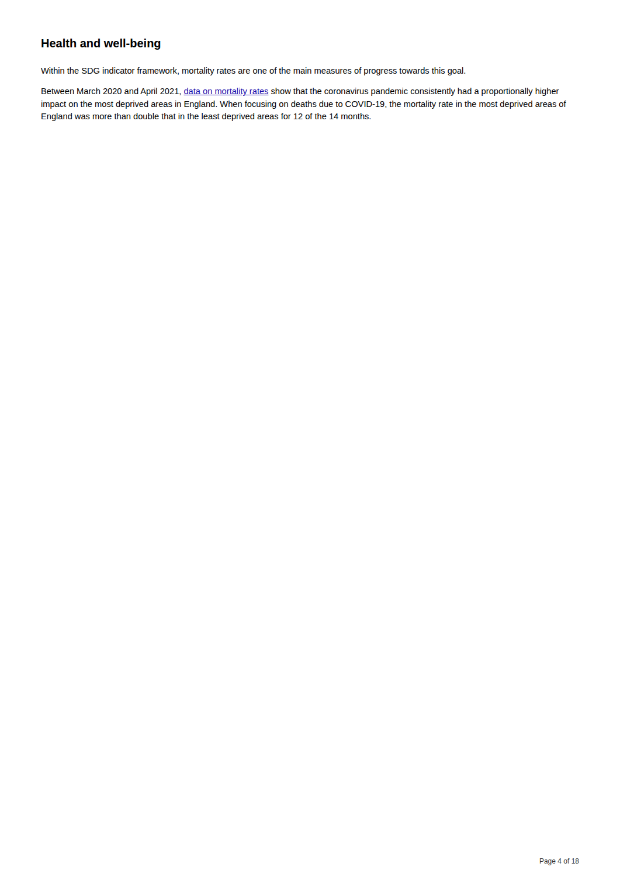Health and well-being
Within the SDG indicator framework, mortality rates are one of the main measures of progress towards this goal.
Between March 2020 and April 2021, data on mortality rates show that the coronavirus pandemic consistently had a proportionally higher impact on the most deprived areas in England. When focusing on deaths due to COVID-19, the mortality rate in the most deprived areas of England was more than double that in the least deprived areas for 12 of the 14 months.
Page 4 of 18